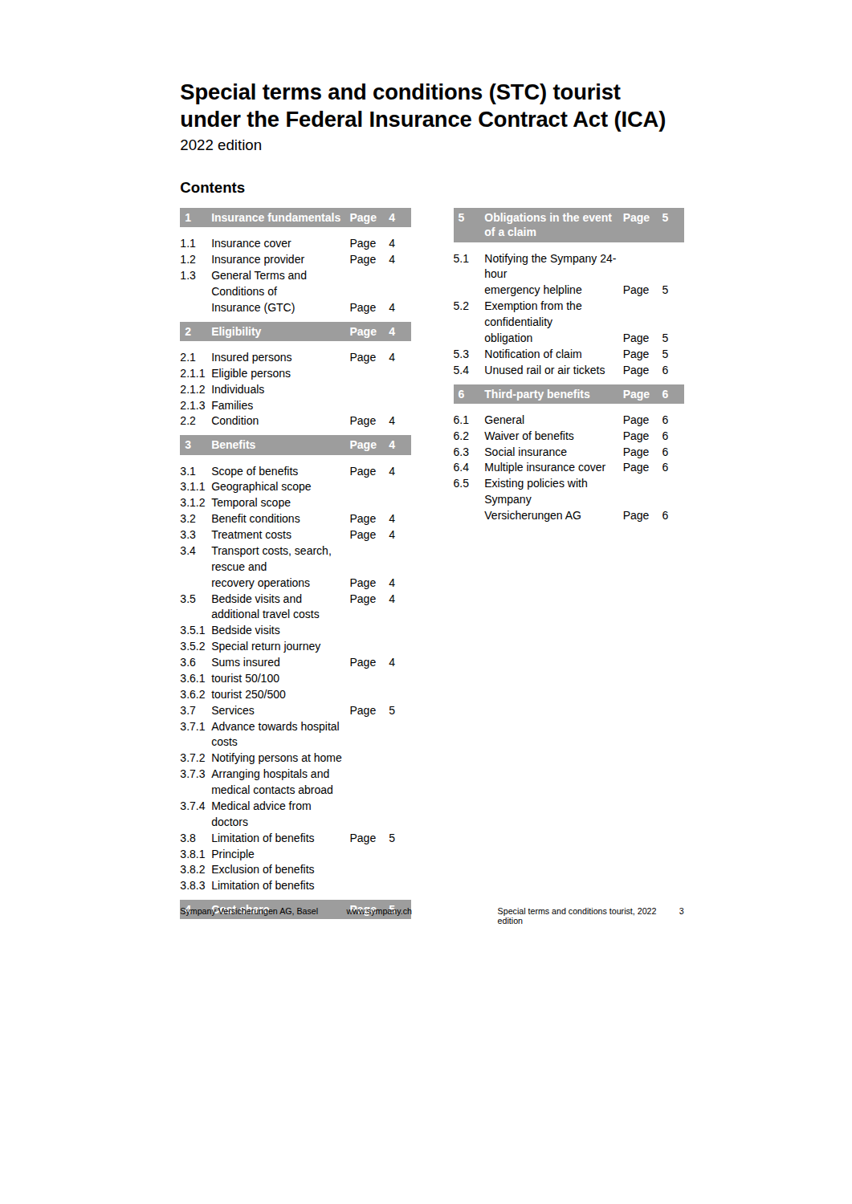Special terms and conditions (STC) tourist
under the Federal Insurance Contract Act (ICA)
2022 edition
Contents
| 1 | Insurance fundamentals | Page | 4 |
| 1.1 | Insurance cover | Page | 4 |
| 1.2 | Insurance provider | Page | 4 |
| 1.3 | General Terms and Conditions of Insurance (GTC) | Page | 4 |
| 2 | Eligibility | Page | 4 |
| 2.1 | Insured persons | Page | 4 |
| 2.1.1 | Eligible persons | | |
| 2.1.2 | Individuals | | |
| 2.1.3 | Families | | |
| 2.2 | Condition | Page | 4 |
| 3 | Benefits | Page | 4 |
| 3.1 | Scope of benefits | Page | 4 |
| 3.1.1 | Geographical scope | | |
| 3.1.2 | Temporal scope | | |
| 3.2 | Benefit conditions | Page | 4 |
| 3.3 | Treatment costs | Page | 4 |
| 3.4 | Transport costs, search, rescue and recovery operations | Page | 4 |
| 3.5 | Bedside visits and additional travel costs | Page | 4 |
| 3.5.1 | Bedside visits | | |
| 3.5.2 | Special return journey | | |
| 3.6 | Sums insured | Page | 4 |
| 3.6.1 | tourist 50/100 | | |
| 3.6.2 | tourist 250/500 | | |
| 3.7 | Services | Page | 5 |
| 3.7.1 | Advance towards hospital costs | | |
| 3.7.2 | Notifying persons at home | | |
| 3.7.3 | Arranging hospitals and medical contacts abroad | | |
| 3.7.4 | Medical advice from doctors | | |
| 3.8 | Limitation of benefits | Page | 5 |
| 3.8.1 | Principle | | |
| 3.8.2 | Exclusion of benefits | | |
| 3.8.3 | Limitation of benefits | | |
| 4 | Cost share | Page | 5 |
| 5 | Obligations in the event of a claim | Page | 5 |
| 5.1 | Notifying the Sympany 24-hour emergency helpline | Page | 5 |
| 5.2 | Exemption from the confidentiality obligation | Page | 5 |
| 5.3 | Notification of claim | Page | 5 |
| 5.4 | Unused rail or air tickets | Page | 6 |
| 6 | Third-party benefits | Page | 6 |
| 6.1 | General | Page | 6 |
| 6.2 | Waiver of benefits | Page | 6 |
| 6.3 | Social insurance | Page | 6 |
| 6.4 | Multiple insurance cover | Page | 6 |
| 6.5 | Existing policies with Sympany Versicherungen AG | Page | 6 |
Sympany Versicherungen AG, Basel
www.sympany.ch
Special terms and conditions tourist, 2022 edition
3